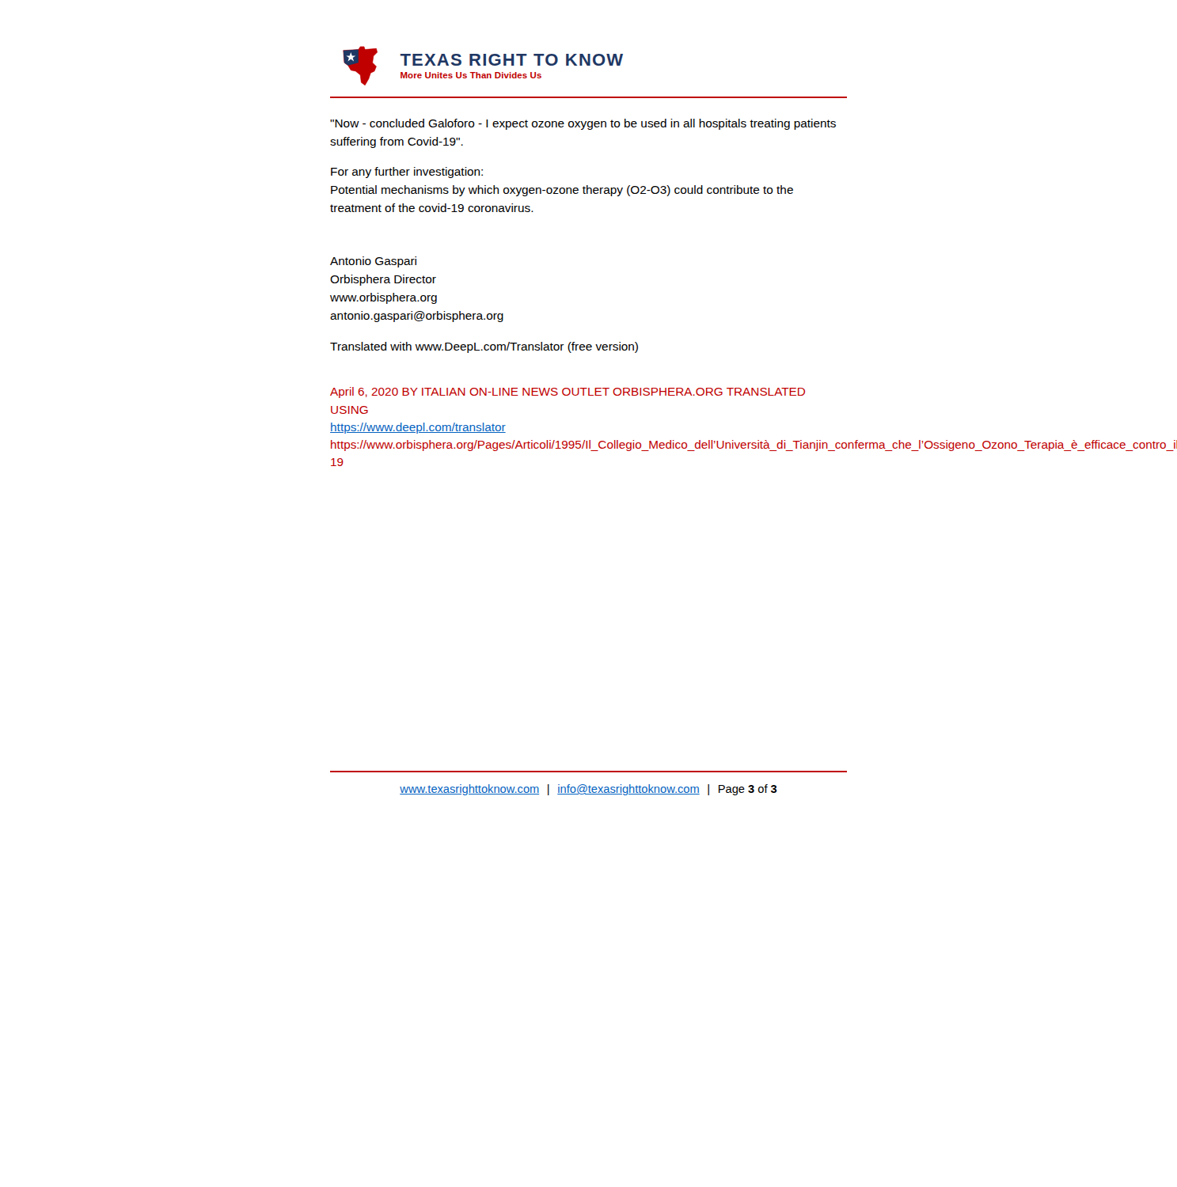TEXAS RIGHT TO KNOW
More Unites Us Than Divides Us
"Now - concluded Galoforo - I expect ozone oxygen to be used in all hospitals treating patients suffering from Covid-19".
For any further investigation:
Potential mechanisms by which oxygen-ozone therapy (O2-O3) could contribute to the treatment of the covid-19 coronavirus.
Antonio Gaspari
Orbisphera Director
www.orbisphera.org
antonio.gaspari@orbisphera.org
Translated with www.DeepL.com/Translator (free version)
April 6, 2020 BY ITALIAN ON-LINE NEWS OUTLET ORBISPHERA.ORG TRANSLATED USING
https://www.deepl.com/translator
https://www.orbisphera.org/Pages/Articoli/1995/Il_Collegio_Medico_dell’Università_di_Tianjin_conferma_che_l’Ossigeno_Ozono_Terapia_è_efficace_contro_il_Covid-19
www.texasrighttoknow.com|info@texasrighttoknow.com|Page 3 of 3